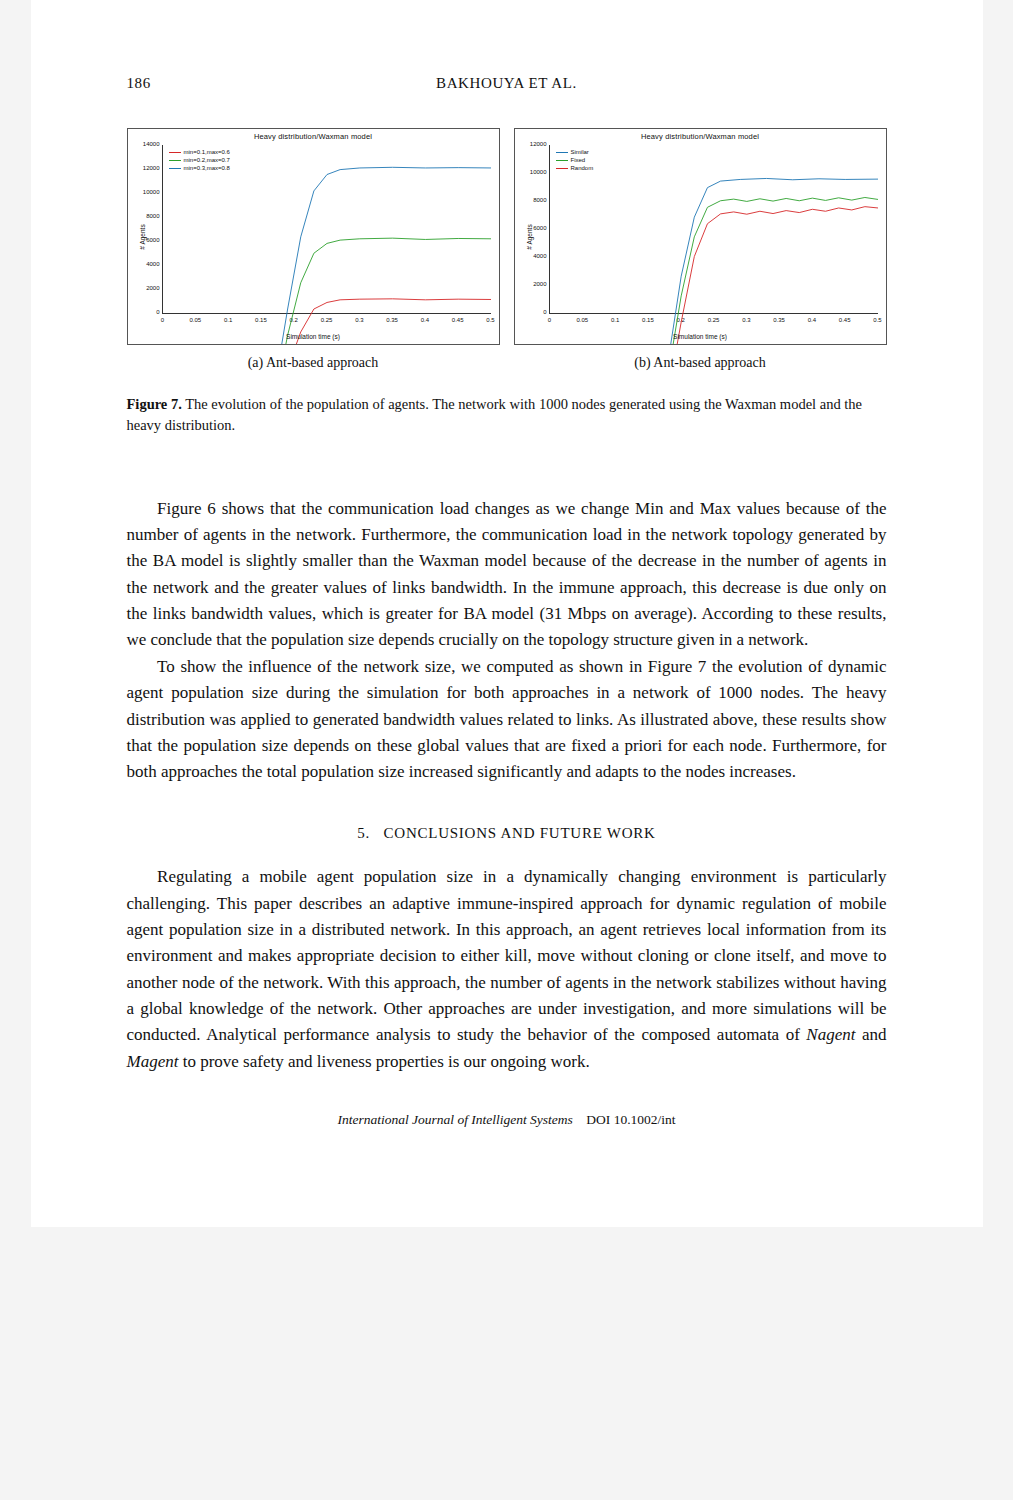186
Bakhouya et al.
Heavy distribution/Waxman model
# Agents
0 2000 4000 6000 8000 10000 12000 14000 0 0.05 0.1 0.15 0.2 0.25 0.3 0.35 0.4 0.45 0.5
min=0.1,max=0.6
min=0.2,max=0.7
min=0.3,max=0.8
Simulation time (s)
(a) Ant-based approach
Heavy distribution/Waxman model
# Agents
0 2000 4000 6000 8000 10000 12000 0 0.05 0.1 0.15 0.2 0.25 0.3 0.35 0.4 0.45 0.5
Similar
Fixed
Random
Simulation time (s)
(b) Ant-based approach
Figure 7. The evolution of the population of agents. The network with 1000 nodes generated using the Waxman model and the heavy distribution.
Figure 6 shows that the communication load changes as we change Min and Max values because of the number of agents in the network. Furthermore, the communication load in the network topology generated by the BA model is slightly smaller than the Waxman model because of the decrease in the number of agents in the network and the greater values of links bandwidth. In the immune approach, this decrease is due only on the links bandwidth values, which is greater for BA model (31 Mbps on average). According to these results, we conclude that the population size depends crucially on the topology structure given in a network.
To show the influence of the network size, we computed as shown in Figure 7 the evolution of dynamic agent population size during the simulation for both approaches in a network of 1000 nodes. The heavy distribution was applied to generated bandwidth values related to links. As illustrated above, these results show that the population size depends on these global values that are fixed a priori for each node. Furthermore, for both approaches the total population size increased significantly and adapts to the nodes increases.
5. Conclusions and Future Work
Regulating a mobile agent population size in a dynamically changing environment is particularly challenging. This paper describes an adaptive immune-inspired approach for dynamic regulation of mobile agent population size in a distributed network. In this approach, an agent retrieves local information from its environment and makes appropriate decision to either kill, move without cloning or clone itself, and move to another node of the network. With this approach, the number of agents in the network stabilizes without having a global knowledge of the network. Other approaches are under investigation, and more simulations will be conducted. Analytical performance analysis to study the behavior of the composed automata of Nagent and Magent to prove safety and liveness properties is our ongoing work.
International Journal of Intelligent Systems DOI 10.1002/int